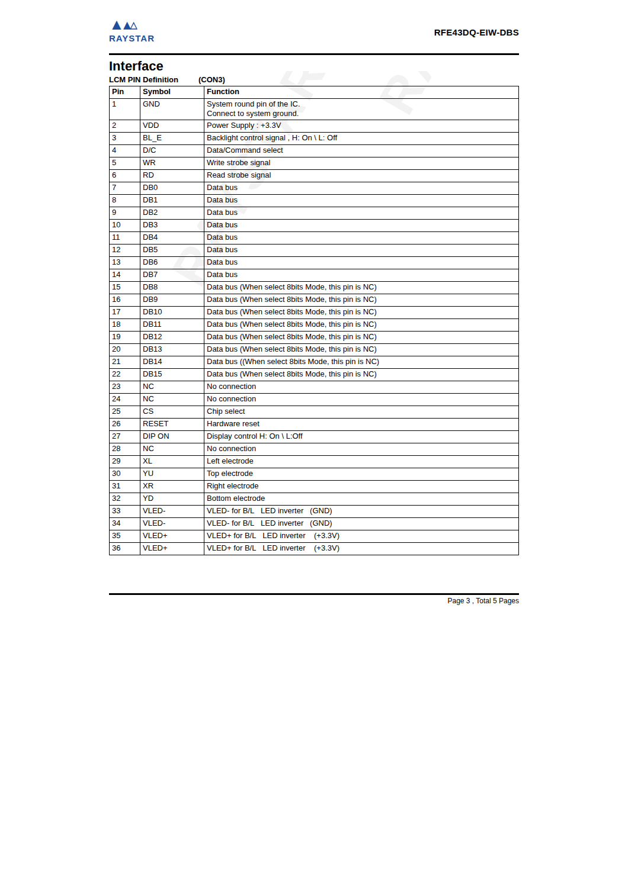RAYSTAR OPTRONICS RAYSTAR OPTRONICS
▲▴▵
RAYSTAR
RFE43DQ-EIW-DBS
Interface
LCM PIN Definition (CON3)
| Pin | Symbol | Function |
| --- | --- | --- |
| 1 | GND | System round pin of the IC. Connect to system ground. |
| 2 | VDD | Power Supply : +3.3V |
| 3 | BL_E | Backlight control signal , H: On \ L: Off |
| 4 | D/C | Data/Command select |
| 5 | WR | Write strobe signal |
| 6 | RD | Read strobe signal |
| 7 | DB0 | Data bus |
| 8 | DB1 | Data bus |
| 9 | DB2 | Data bus |
| 10 | DB3 | Data bus |
| 11 | DB4 | Data bus |
| 12 | DB5 | Data bus |
| 13 | DB6 | Data bus |
| 14 | DB7 | Data bus |
| 15 | DB8 | Data bus (When select 8bits Mode, this pin is NC) |
| 16 | DB9 | Data bus (When select 8bits Mode, this pin is NC) |
| 17 | DB10 | Data bus (When select 8bits Mode, this pin is NC) |
| 18 | DB11 | Data bus (When select 8bits Mode, this pin is NC) |
| 19 | DB12 | Data bus (When select 8bits Mode, this pin is NC) |
| 20 | DB13 | Data bus (When select 8bits Mode, this pin is NC) |
| 21 | DB14 | Data bus ((When select 8bits Mode, this pin is NC) |
| 22 | DB15 | Data bus (When select 8bits Mode, this pin is NC) |
| 23 | NC | No connection |
| 24 | NC | No connection |
| 25 | CS | Chip select |
| 26 | RESET | Hardware reset |
| 27 | DIP ON | Display control H: On \ L:Off |
| 28 | NC | No connection |
| 29 | XL | Left electrode |
| 30 | YU | Top electrode |
| 31 | XR | Right electrode |
| 32 | YD | Bottom electrode |
| 33 | VLED- | VLED- for B/L LED inverter (GND) |
| 34 | VLED- | VLED- for B/L LED inverter (GND) |
| 35 | VLED+ | VLED+ for B/L LED inverter (+3.3V) |
| 36 | VLED+ | VLED+ for B/L LED inverter (+3.3V) |
Page 3 , Total 5 Pages